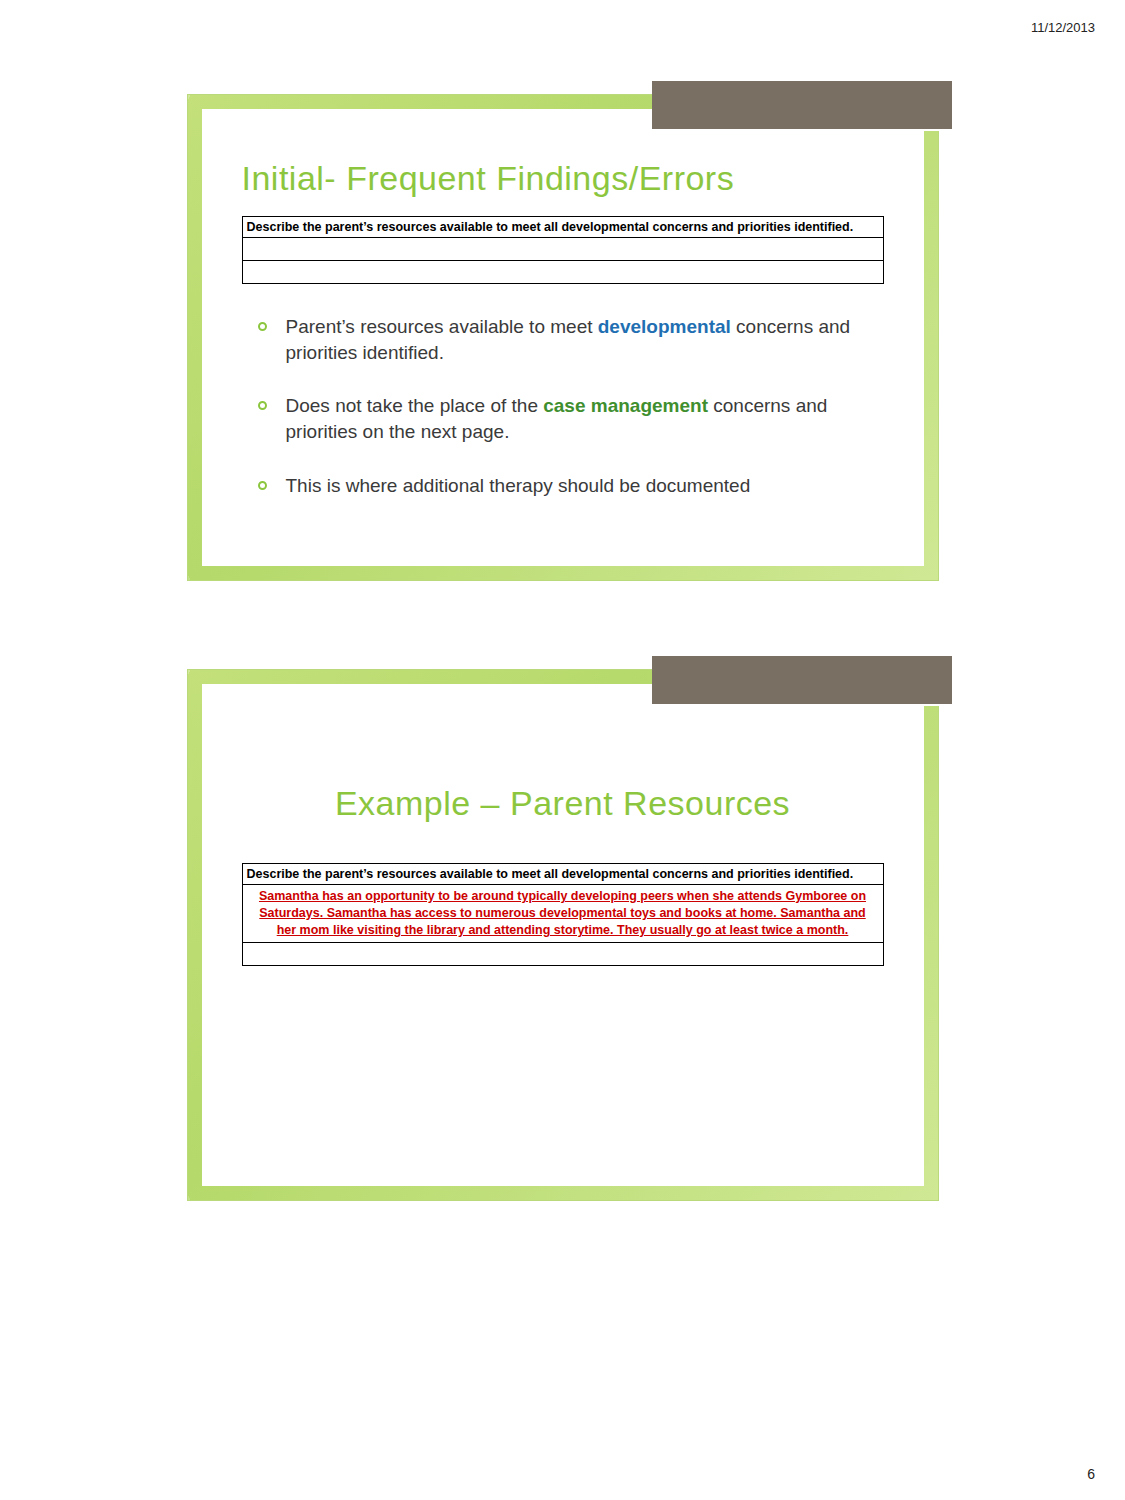11/12/2013
Initial- Frequent Findings/Errors
Describe the parent’s resources available to meet all developmental concerns and priorities identified.
Parent’s resources available to meet developmental concerns and priorities identified.
Does not take the place of the case management concerns and priorities on the next page.
This is where additional therapy should be documented
Example – Parent Resources
Describe the parent’s resources available to meet all developmental concerns and priorities identified.
Samantha has an opportunity to be around typically developing peers when she attends Gymboree on Saturdays. Samantha has access to numerous developmental toys and books at home. Samantha and her mom like visiting the library and attending storytime. They usually go at least twice a month.
6